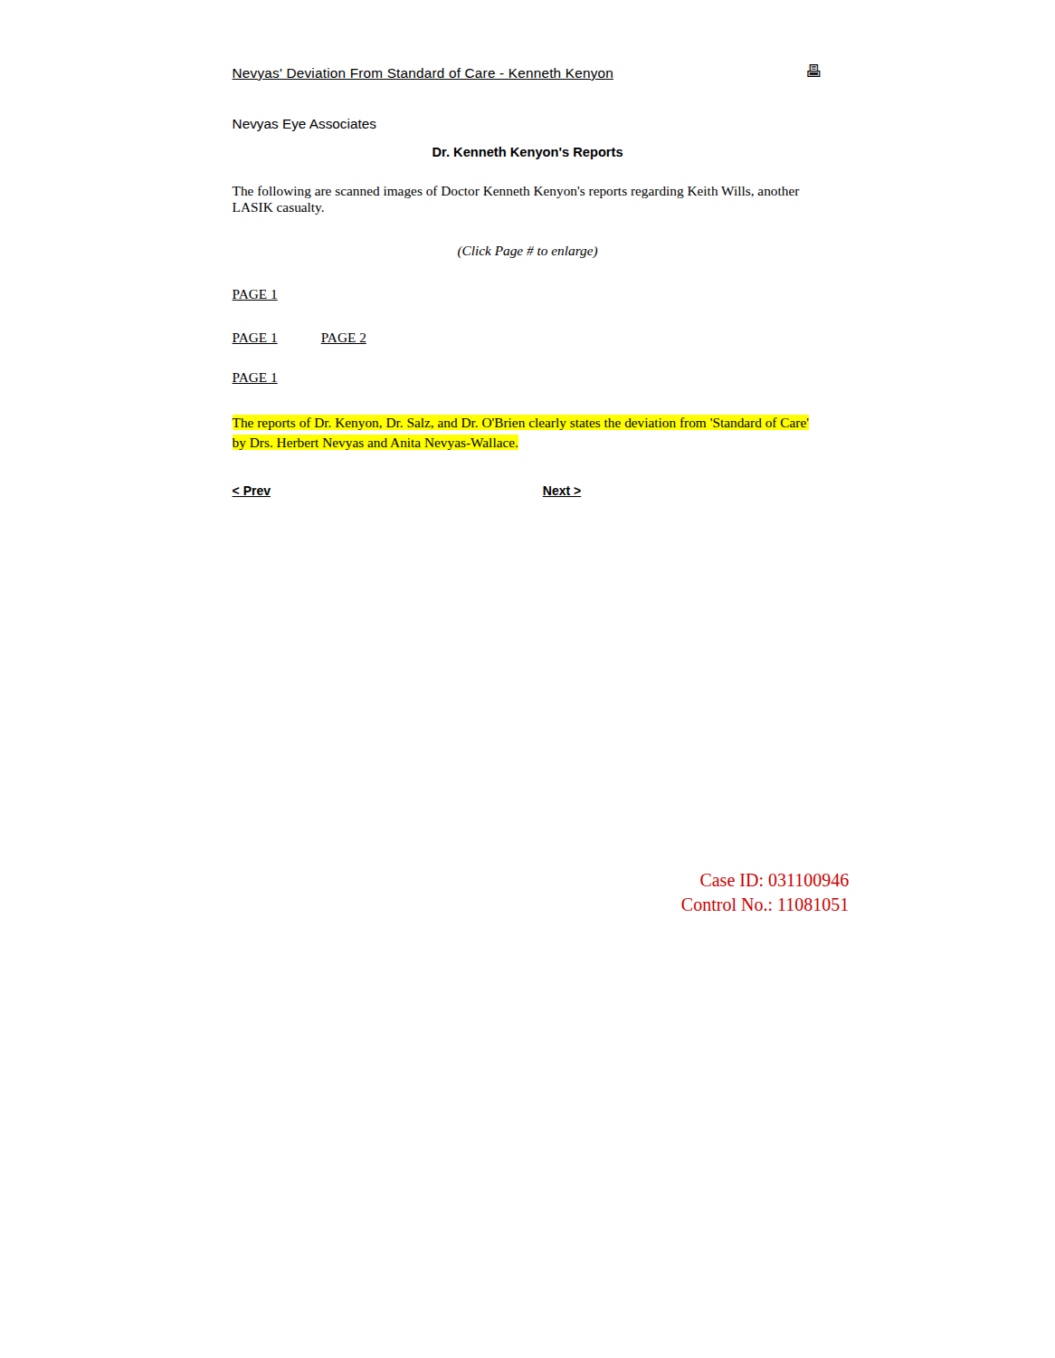Nevyas' Deviation From Standard of Care - Kenneth Kenyon
🖶
Nevyas Eye Associates
Dr. Kenneth Kenyon's Reports
The following are scanned images of Doctor Kenneth Kenyon's reports regarding Keith Wills, another LASIK casualty.
(Click Page # to enlarge)
PAGE 1
PAGE 1 PAGE 2
PAGE 1
The reports of Dr. Kenyon, Dr. Salz, and Dr. O'Brien clearly states the deviation from 'Standard of Care' by Drs. Herbert Nevyas and Anita Nevyas-Wallace.
< Prev
Next >
Case ID: 031100946
Control No.: 11081051